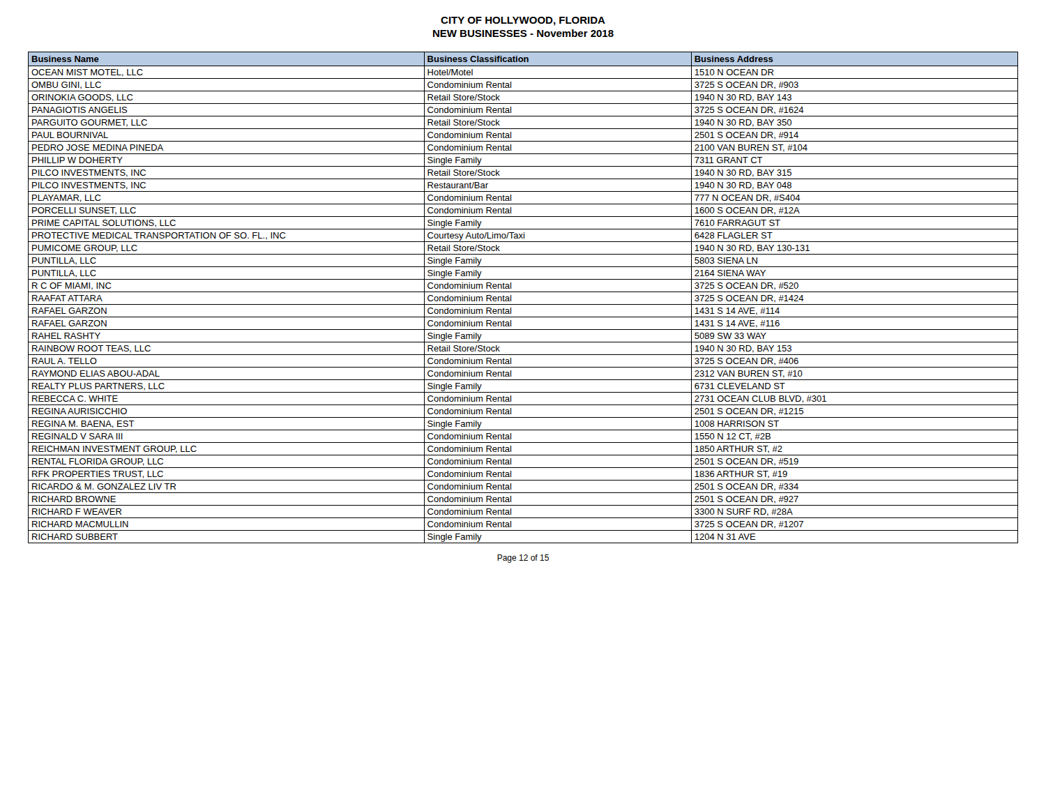CITY OF HOLLYWOOD, FLORIDA
NEW BUSINESSES - November 2018
| Business Name | Business Classification | Business Address |
| --- | --- | --- |
| OCEAN MIST MOTEL, LLC | Hotel/Motel | 1510 N OCEAN DR |
| OMBU GINI, LLC | Condominium Rental | 3725 S OCEAN DR, #903 |
| ORINOKIA GOODS, LLC | Retail Store/Stock | 1940 N 30 RD, BAY 143 |
| PANAGIOTIS ANGELIS | Condominium Rental | 3725 S OCEAN DR, #1624 |
| PARGUITO GOURMET, LLC | Retail Store/Stock | 1940 N 30 RD, BAY 350 |
| PAUL BOURNIVAL | Condominium Rental | 2501 S OCEAN DR, #914 |
| PEDRO JOSE MEDINA PINEDA | Condominium Rental | 2100 VAN BUREN ST, #104 |
| PHILLIP W DOHERTY | Single Family | 7311 GRANT CT |
| PILCO INVESTMENTS, INC | Retail Store/Stock | 1940 N 30 RD, BAY 315 |
| PILCO INVESTMENTS, INC | Restaurant/Bar | 1940 N 30 RD, BAY 048 |
| PLAYAMAR, LLC | Condominium Rental | 777 N OCEAN DR, #S404 |
| PORCELLI SUNSET, LLC | Condominium Rental | 1600 S OCEAN DR, #12A |
| PRIME CAPITAL SOLUTIONS, LLC | Single Family | 7610 FARRAGUT ST |
| PROTECTIVE MEDICAL TRANSPORTATION OF SO. FL., INC | Courtesy Auto/Limo/Taxi | 6428 FLAGLER ST |
| PUMICOME GROUP, LLC | Retail Store/Stock | 1940 N 30 RD, BAY 130-131 |
| PUNTILLA, LLC | Single Family | 5803 SIENA LN |
| PUNTILLA, LLC | Single Family | 2164 SIENA WAY |
| R C OF MIAMI, INC | Condominium Rental | 3725 S OCEAN DR, #520 |
| RAAFAT ATTARA | Condominium Rental | 3725 S OCEAN DR, #1424 |
| RAFAEL GARZON | Condominium Rental | 1431 S 14 AVE, #114 |
| RAFAEL GARZON | Condominium Rental | 1431 S 14 AVE, #116 |
| RAHEL RASHTY | Single Family | 5089 SW 33 WAY |
| RAINBOW ROOT TEAS, LLC | Retail Store/Stock | 1940 N 30 RD, BAY 153 |
| RAUL A. TELLO | Condominium Rental | 3725 S OCEAN DR, #406 |
| RAYMOND ELIAS ABOU-ADAL | Condominium Rental | 2312 VAN BUREN ST, #10 |
| REALTY PLUS PARTNERS, LLC | Single Family | 6731 CLEVELAND ST |
| REBECCA C. WHITE | Condominium Rental | 2731 OCEAN CLUB BLVD, #301 |
| REGINA AURISICCHIO | Condominium Rental | 2501 S OCEAN DR, #1215 |
| REGINA M. BAENA, EST | Single Family | 1008 HARRISON ST |
| REGINALD V SARA III | Condominium Rental | 1550 N 12 CT, #2B |
| REICHMAN INVESTMENT GROUP, LLC | Condominium Rental | 1850 ARTHUR ST, #2 |
| RENTAL FLORIDA GROUP, LLC | Condominium Rental | 2501 S OCEAN DR, #519 |
| RFK PROPERTIES TRUST, LLC | Condominium Rental | 1836 ARTHUR ST, #19 |
| RICARDO & M. GONZALEZ LIV TR | Condominium Rental | 2501 S OCEAN DR, #334 |
| RICHARD BROWNE | Condominium Rental | 2501 S OCEAN DR, #927 |
| RICHARD F WEAVER | Condominium Rental | 3300 N SURF RD, #28A |
| RICHARD MACMULLIN | Condominium Rental | 3725 S OCEAN DR, #1207 |
| RICHARD SUBBERT | Single Family | 1204 N 31 AVE |
Page 12 of 15